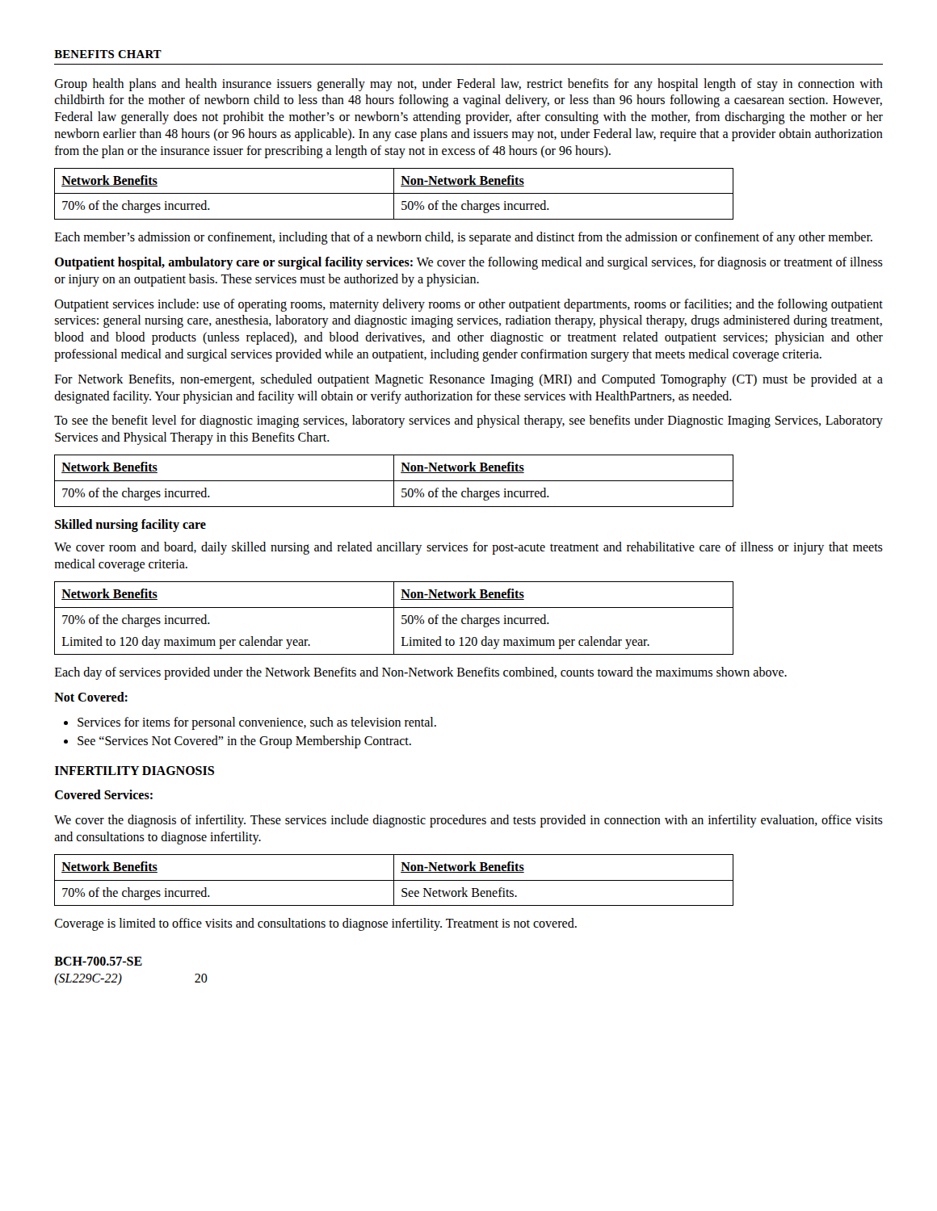BENEFITS CHART
Group health plans and health insurance issuers generally may not, under Federal law, restrict benefits for any hospital length of stay in connection with childbirth for the mother of newborn child to less than 48 hours following a vaginal delivery, or less than 96 hours following a caesarean section. However, Federal law generally does not prohibit the mother’s or newborn’s attending provider, after consulting with the mother, from discharging the mother or her newborn earlier than 48 hours (or 96 hours as applicable). In any case plans and issuers may not, under Federal law, require that a provider obtain authorization from the plan or the insurance issuer for prescribing a length of stay not in excess of 48 hours (or 96 hours).
| Network Benefits | Non-Network Benefits |
| 70% of the charges incurred. | 50% of the charges incurred. |
Each member’s admission or confinement, including that of a newborn child, is separate and distinct from the admission or confinement of any other member.
Outpatient hospital, ambulatory care or surgical facility services: We cover the following medical and surgical services, for diagnosis or treatment of illness or injury on an outpatient basis. These services must be authorized by a physician.
Outpatient services include: use of operating rooms, maternity delivery rooms or other outpatient departments, rooms or facilities; and the following outpatient services: general nursing care, anesthesia, laboratory and diagnostic imaging services, radiation therapy, physical therapy, drugs administered during treatment, blood and blood products (unless replaced), and blood derivatives, and other diagnostic or treatment related outpatient services; physician and other professional medical and surgical services provided while an outpatient, including gender confirmation surgery that meets medical coverage criteria.
For Network Benefits, non-emergent, scheduled outpatient Magnetic Resonance Imaging (MRI) and Computed Tomography (CT) must be provided at a designated facility. Your physician and facility will obtain or verify authorization for these services with HealthPartners, as needed.
To see the benefit level for diagnostic imaging services, laboratory services and physical therapy, see benefits under Diagnostic Imaging Services, Laboratory Services and Physical Therapy in this Benefits Chart.
| Network Benefits | Non-Network Benefits |
| 70% of the charges incurred. | 50% of the charges incurred. |
Skilled nursing facility care
We cover room and board, daily skilled nursing and related ancillary services for post-acute treatment and rehabilitative care of illness or injury that meets medical coverage criteria.
| Network Benefits | Non-Network Benefits |
| 70% of the charges incurred. Limited to 120 day maximum per calendar year. | 50% of the charges incurred. Limited to 120 day maximum per calendar year. |
Each day of services provided under the Network Benefits and Non-Network Benefits combined, counts toward the maximums shown above.
Not Covered:
Services for items for personal convenience, such as television rental.
See “Services Not Covered” in the Group Membership Contract.
INFERTILITY DIAGNOSIS
Covered Services:
We cover the diagnosis of infertility. These services include diagnostic procedures and tests provided in connection with an infertility evaluation, office visits and consultations to diagnose infertility.
| Network Benefits | Non-Network Benefits |
| 70% of the charges incurred. | See Network Benefits. |
Coverage is limited to office visits and consultations to diagnose infertility. Treatment is not covered.
BCH-700.57-SE
(SL229C-22) 20